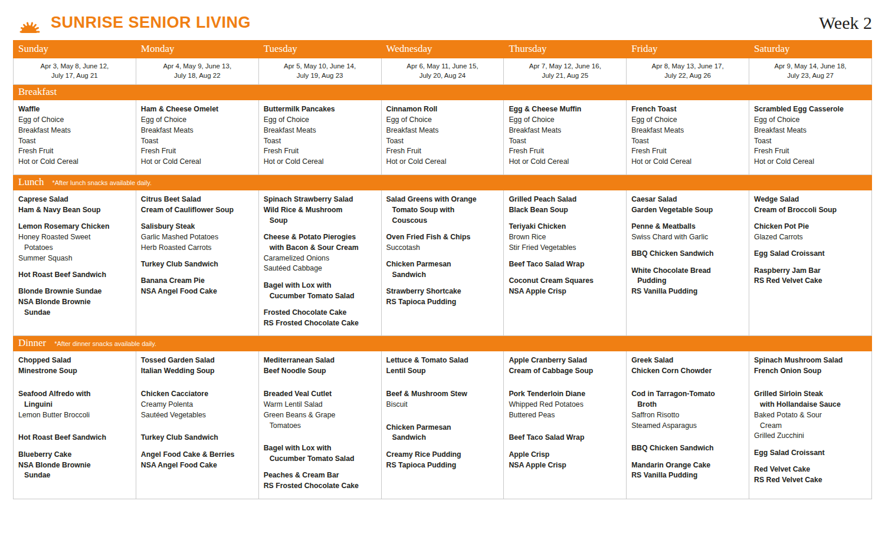SUNRISE SENIOR LIVING
Week 2
| Sunday | Monday | Tuesday | Wednesday | Thursday | Friday | Saturday |
| --- | --- | --- | --- | --- | --- | --- |
| Apr 3, May 8, June 12, July 17, Aug 21 | Apr 4, May 9, June 13, July 18, Aug 22 | Apr 5, May 10, June 14, July 19, Aug 23 | Apr 6, May 11, June 15, July 20, Aug 24 | Apr 7, May 12, June 16, July 21, Aug 25 | Apr 8, May 13, June 17, July 22, Aug 26 | Apr 9, May 14, June 18, July 23, Aug 27 |
| Breakfast |
| Waffle Egg of Choice Breakfast Meats Toast Fresh Fruit Hot or Cold Cereal | Ham & Cheese Omelet Egg of Choice Breakfast Meats Toast Fresh Fruit Hot or Cold Cereal | Buttermilk Pancakes Egg of Choice Breakfast Meats Toast Fresh Fruit Hot or Cold Cereal | Cinnamon Roll Egg of Choice Breakfast Meats Toast Fresh Fruit Hot or Cold Cereal | Egg & Cheese Muffin Egg of Choice Breakfast Meats Toast Fresh Fruit Hot or Cold Cereal | French Toast Egg of Choice Breakfast Meats Toast Fresh Fruit Hot or Cold Cereal | Scrambled Egg Casserole Egg of Choice Breakfast Meats Toast Fresh Fruit Hot or Cold Cereal |
| Lunch *After lunch snacks available daily. |
| Caprese Salad Ham & Navy Bean Soup Lemon Rosemary Chicken Honey Roasted Sweet Potatoes Summer Squash Hot Roast Beef Sandwich Blonde Brownie Sundae NSA Blonde Brownie Sundae | Citrus Beet Salad Cream of Cauliflower Soup Salisbury Steak Garlic Mashed Potatoes Herb Roasted Carrots Turkey Club Sandwich Banana Cream Pie NSA Angel Food Cake | Spinach Strawberry Salad Wild Rice & Mushroom Soup Cheese & Potato Pierogies with Bacon & Sour Cream Caramelized Onions Sautéed Cabbage Bagel with Lox with Cucumber Tomato Salad Frosted Chocolate Cake RS Frosted Chocolate Cake | Salad Greens with Orange Tomato Soup with Couscous Oven Fried Fish & Chips Succotash Chicken Parmesan Sandwich Strawberry Shortcake RS Tapioca Pudding | Grilled Peach Salad Black Bean Soup Teriyaki Chicken Brown Rice Stir Fried Vegetables Beef Taco Salad Wrap Coconut Cream Squares NSA Apple Crisp | Caesar Salad Garden Vegetable Soup Penne & Meatballs Swiss Chard with Garlic BBQ Chicken Sandwich White Chocolate Bread Pudding RS Vanilla Pudding | Wedge Salad Cream of Broccoli Soup Chicken Pot Pie Glazed Carrots Egg Salad Croissant Raspberry Jam Bar RS Red Velvet Cake |
| Dinner *After dinner snacks available daily. |
| Chopped Salad Minestrone Soup Seafood Alfredo with Linguini Lemon Butter Broccoli Hot Roast Beef Sandwich Blueberry Cake NSA Blonde Brownie Sundae | Tossed Garden Salad Italian Wedding Soup Chicken Cacciatore Creamy Polenta Sautéed Vegetables Turkey Club Sandwich Angel Food Cake & Berries NSA Angel Food Cake | Mediterranean Salad Beef Noodle Soup Breaded Veal Cutlet Warm Lentil Salad Green Beans & Grape Tomatoes Bagel with Lox with Cucumber Tomato Salad Peaches & Cream Bar RS Frosted Chocolate Cake | Lettuce & Tomato Salad Lentil Soup Beef & Mushroom Stew Biscuit Chicken Parmesan Sandwich Creamy Rice Pudding RS Tapioca Pudding | Apple Cranberry Salad Cream of Cabbage Soup Pork Tenderloin Diane Whipped Red Potatoes Buttered Peas Beef Taco Salad Wrap Apple Crisp NSA Apple Crisp | Greek Salad Chicken Corn Chowder Cod in Tarragon-Tomato Broth Saffron Risotto Steamed Asparagus BBQ Chicken Sandwich Mandarin Orange Cake RS Vanilla Pudding | Spinach Mushroom Salad French Onion Soup Grilled Sirloin Steak with Hollandaise Sauce Baked Potato & Sour Cream Grilled Zucchini Egg Salad Croissant Red Velvet Cake RS Red Velvet Cake |